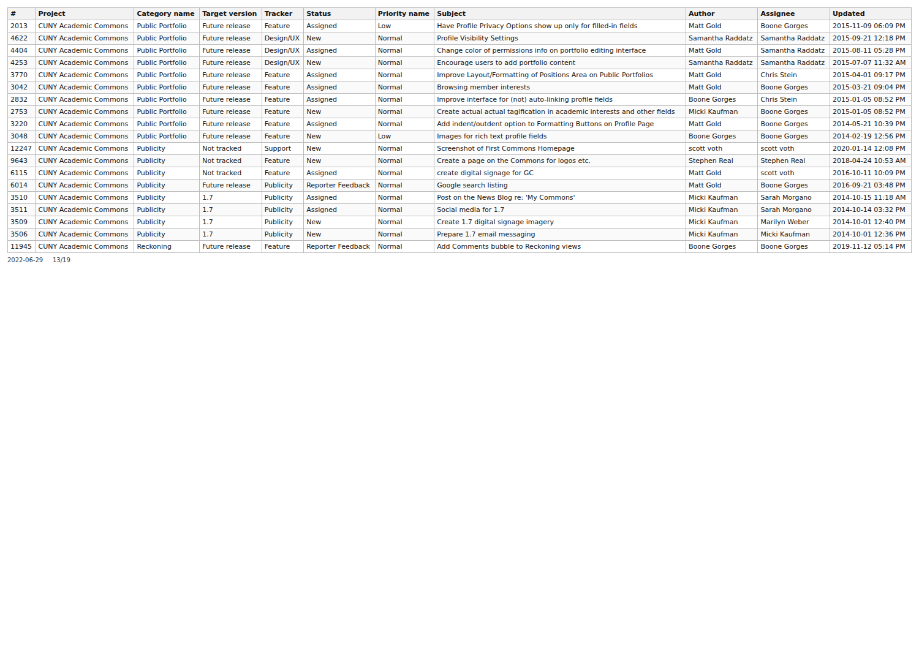2022-06-29 13/19
| # | Project | Category name | Target version | Tracker | Status | Priority name | Subject | Author | Assignee | Updated |
| --- | --- | --- | --- | --- | --- | --- | --- | --- | --- | --- |
| 2013 | CUNY Academic Commons | Public Portfolio | Future release | Feature | Assigned | Low | Have Profile Privacy Options show up only for filled-in fields | Matt Gold | Boone Gorges | 2015-11-09 06:09 PM |
| 4622 | CUNY Academic Commons | Public Portfolio | Future release | Design/UX | New | Normal | Profile Visibility Settings | Samantha Raddatz | Samantha Raddatz | 2015-09-21 12:18 PM |
| 4404 | CUNY Academic Commons | Public Portfolio | Future release | Design/UX | Assigned | Normal | Change color of permissions info on portfolio editing interface | Matt Gold | Samantha Raddatz | 2015-08-11 05:28 PM |
| 4253 | CUNY Academic Commons | Public Portfolio | Future release | Design/UX | New | Normal | Encourage users to add portfolio content | Samantha Raddatz | Samantha Raddatz | 2015-07-07 11:32 AM |
| 3770 | CUNY Academic Commons | Public Portfolio | Future release | Feature | Assigned | Normal | Improve Layout/Formatting of Positions Area on Public Portfolios | Matt Gold | Chris Stein | 2015-04-01 09:17 PM |
| 3042 | CUNY Academic Commons | Public Portfolio | Future release | Feature | Assigned | Normal | Browsing member interests | Matt Gold | Boone Gorges | 2015-03-21 09:04 PM |
| 2832 | CUNY Academic Commons | Public Portfolio | Future release | Feature | Assigned | Normal | Improve interface for (not) auto-linking profile fields | Boone Gorges | Chris Stein | 2015-01-05 08:52 PM |
| 2753 | CUNY Academic Commons | Public Portfolio | Future release | Feature | New | Normal | Create actual actual tagification in academic interests and other fields | Micki Kaufman | Boone Gorges | 2015-01-05 08:52 PM |
| 3220 | CUNY Academic Commons | Public Portfolio | Future release | Feature | Assigned | Normal | Add indent/outdent option to Formatting Buttons on Profile Page | Matt Gold | Boone Gorges | 2014-05-21 10:39 PM |
| 3048 | CUNY Academic Commons | Public Portfolio | Future release | Feature | New | Low | Images for rich text profile fields | Boone Gorges | Boone Gorges | 2014-02-19 12:56 PM |
| 12247 | CUNY Academic Commons | Publicity | Not tracked | Support | New | Normal | Screenshot of First Commons Homepage | scott voth | scott voth | 2020-01-14 12:08 PM |
| 9643 | CUNY Academic Commons | Publicity | Not tracked | Feature | New | Normal | Create a page on the Commons for logos etc. | Stephen Real | Stephen Real | 2018-04-24 10:53 AM |
| 6115 | CUNY Academic Commons | Publicity | Not tracked | Feature | Assigned | Normal | create digital signage for GC | Matt Gold | scott voth | 2016-10-11 10:09 PM |
| 6014 | CUNY Academic Commons | Publicity | Future release | Publicity | Reporter Feedback | Normal | Google search listing | Matt Gold | Boone Gorges | 2016-09-21 03:48 PM |
| 3510 | CUNY Academic Commons | Publicity | 1.7 | Publicity | Assigned | Normal | Post on the News Blog re: 'My Commons' | Micki Kaufman | Sarah Morgano | 2014-10-15 11:18 AM |
| 3511 | CUNY Academic Commons | Publicity | 1.7 | Publicity | Assigned | Normal | Social media for 1.7 | Micki Kaufman | Sarah Morgano | 2014-10-14 03:32 PM |
| 3509 | CUNY Academic Commons | Publicity | 1.7 | Publicity | New | Normal | Create 1.7 digital signage imagery | Micki Kaufman | Marilyn Weber | 2014-10-01 12:40 PM |
| 3506 | CUNY Academic Commons | Publicity | 1.7 | Publicity | New | Normal | Prepare 1.7 email messaging | Micki Kaufman | Micki Kaufman | 2014-10-01 12:36 PM |
| 11945 | CUNY Academic Commons | Reckoning | Future release | Feature | Reporter Feedback | Normal | Add Comments bubble to Reckoning views | Boone Gorges | Boone Gorges | 2019-11-12 05:14 PM |